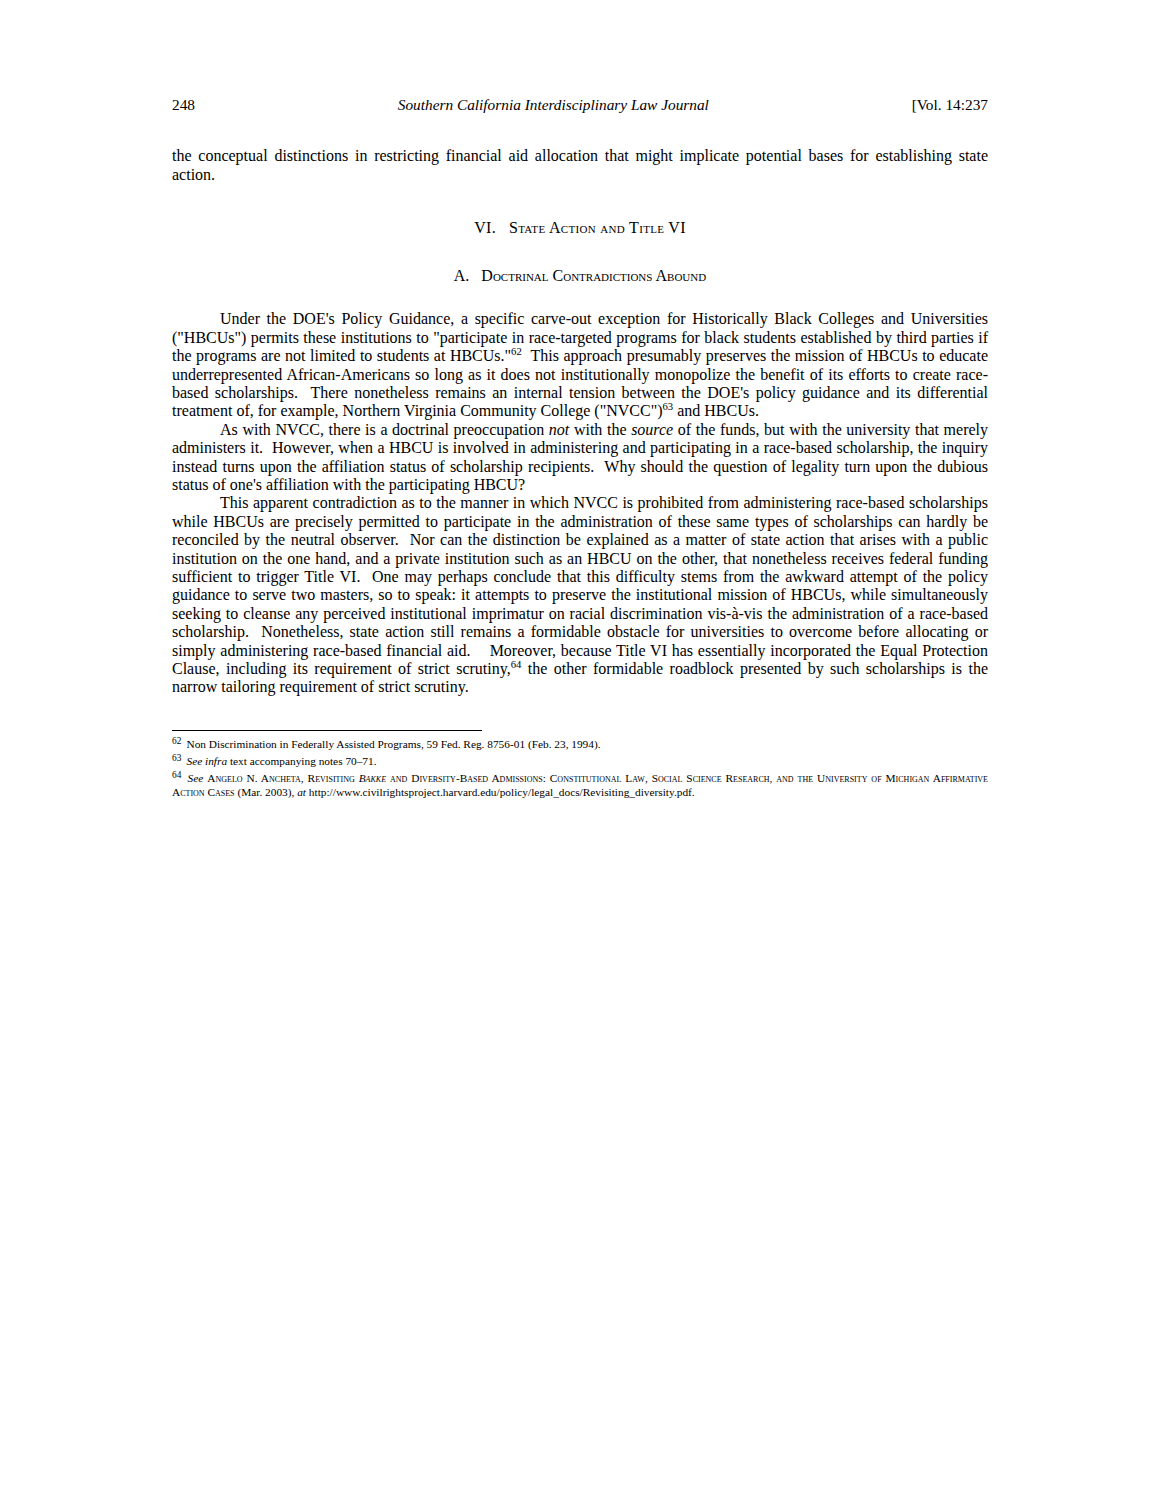248 Southern California Interdisciplinary Law Journal [Vol. 14:237
the conceptual distinctions in restricting financial aid allocation that might implicate potential bases for establishing state action.
VI. State Action and Title VI
A. Doctrinal Contradictions Abound
Under the DOE's Policy Guidance, a specific carve-out exception for Historically Black Colleges and Universities ("HBCUs") permits these institutions to "participate in race-targeted programs for black students established by third parties if the programs are not limited to students at HBCUs."62 This approach presumably preserves the mission of HBCUs to educate underrepresented African-Americans so long as it does not institutionally monopolize the benefit of its efforts to create race-based scholarships. There nonetheless remains an internal tension between the DOE's policy guidance and its differential treatment of, for example, Northern Virginia Community College ("NVCC")63 and HBCUs.
As with NVCC, there is a doctrinal preoccupation not with the source of the funds, but with the university that merely administers it. However, when a HBCU is involved in administering and participating in a race-based scholarship, the inquiry instead turns upon the affiliation status of scholarship recipients. Why should the question of legality turn upon the dubious status of one's affiliation with the participating HBCU?
This apparent contradiction as to the manner in which NVCC is prohibited from administering race-based scholarships while HBCUs are precisely permitted to participate in the administration of these same types of scholarships can hardly be reconciled by the neutral observer. Nor can the distinction be explained as a matter of state action that arises with a public institution on the one hand, and a private institution such as an HBCU on the other, that nonetheless receives federal funding sufficient to trigger Title VI. One may perhaps conclude that this difficulty stems from the awkward attempt of the policy guidance to serve two masters, so to speak: it attempts to preserve the institutional mission of HBCUs, while simultaneously seeking to cleanse any perceived institutional imprimatur on racial discrimination vis-à-vis the administration of a race-based scholarship. Nonetheless, state action still remains a formidable obstacle for universities to overcome before allocating or simply administering race-based financial aid. Moreover, because Title VI has essentially incorporated the Equal Protection Clause, including its requirement of strict scrutiny,64 the other formidable roadblock presented by such scholarships is the narrow tailoring requirement of strict scrutiny.
62 Non Discrimination in Federally Assisted Programs, 59 Fed. Reg. 8756-01 (Feb. 23, 1994).
63 See infra text accompanying notes 70–71.
64 See Angelo N. Ancheta, Revisiting Bakke and Diversity-Based Admissions: Constitutional Law, Social Science Research, and the University of Michigan Affirmative Action Cases (Mar. 2003), at http://www.civilrightsproject.harvard.edu/policy/legal_docs/Revisiting_diversity.pdf.